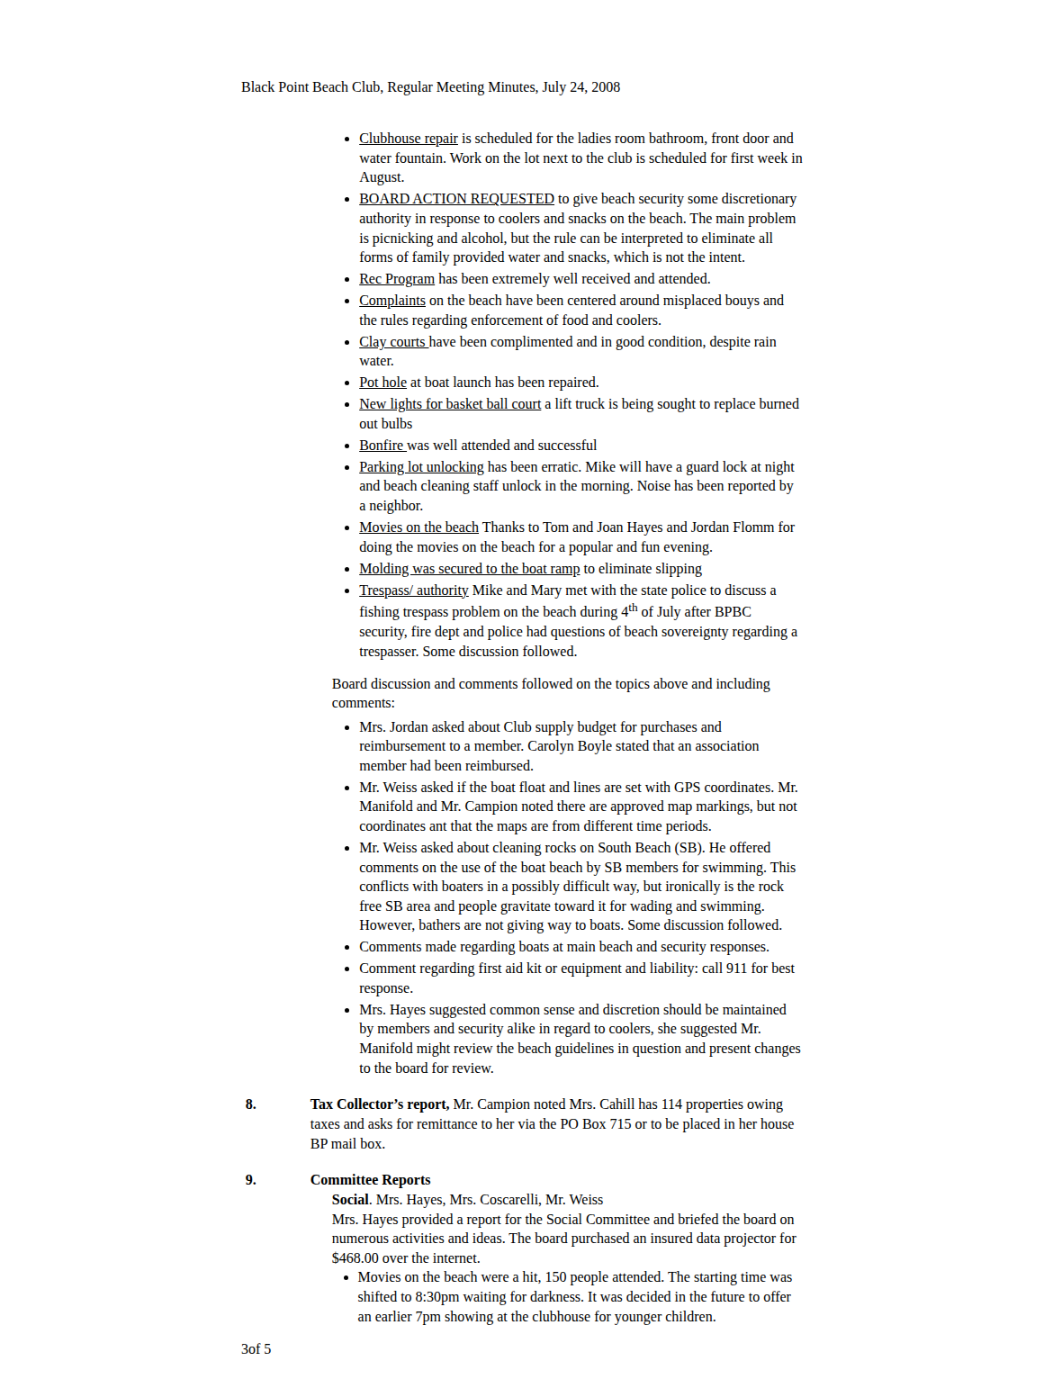Black Point Beach Club, Regular Meeting Minutes, July 24, 2008
Clubhouse repair is scheduled for the ladies room bathroom, front door and water fountain. Work on the lot next to the club is scheduled for first week in August.
BOARD ACTION REQUESTED to give beach security some discretionary authority in response to coolers and snacks on the beach. The main problem is picnicking and alcohol, but the rule can be interpreted to eliminate all forms of family provided water and snacks, which is not the intent.
Rec Program has been extremely well received and attended.
Complaints on the beach have been centered around misplaced bouys and the rules regarding enforcement of food and coolers.
Clay courts have been complimented and in good condition, despite rain water.
Pot hole at boat launch has been repaired.
New lights for basket ball court a lift truck is being sought to replace burned out bulbs
Bonfire was well attended and successful
Parking lot unlocking has been erratic. Mike will have a guard lock at night and beach cleaning staff unlock in the morning. Noise has been reported by a neighbor.
Movies on the beach Thanks to Tom and Joan Hayes and Jordan Flomm for doing the movies on the beach for a popular and fun evening.
Molding was secured to the boat ramp to eliminate slipping
Trespass/ authority Mike and Mary met with the state police to discuss a fishing trespass problem on the beach during 4th of July after BPBC security, fire dept and police had questions of beach sovereignty regarding a trespasser. Some discussion followed.
Board discussion and comments followed on the topics above and including comments:
Mrs. Jordan asked about Club supply budget for purchases and reimbursement to a member. Carolyn Boyle stated that an association member had been reimbursed.
Mr. Weiss asked if the boat float and lines are set with GPS coordinates. Mr. Manifold and Mr. Campion noted there are approved map markings, but not coordinates ant that the maps are from different time periods.
Mr. Weiss asked about cleaning rocks on South Beach (SB). He offered comments on the use of the boat beach by SB members for swimming. This conflicts with boaters in a possibly difficult way, but ironically is the rock free SB area and people gravitate toward it for wading and swimming. However, bathers are not giving way to boats. Some discussion followed.
Comments made regarding boats at main beach and security responses.
Comment regarding first aid kit or equipment and liability: call 911 for best response.
Mrs. Hayes suggested common sense and discretion should be maintained by members and security alike in regard to coolers, she suggested Mr. Manifold might review the beach guidelines in question and present changes to the board for review.
8.
Tax Collector’s report, Mr. Campion noted Mrs. Cahill has 114 properties owing taxes and asks for remittance to her via the PO Box 715 or to be placed in her house BP mail box.
9.
Committee Reports
Social. Mrs. Hayes, Mrs. Coscarelli, Mr. Weiss
Mrs. Hayes provided a report for the Social Committee and briefed the board on numerous activities and ideas. The board purchased an insured data projector for $468.00 over the internet.
Movies on the beach were a hit, 150 people attended. The starting time was shifted to 8:30pm waiting for darkness. It was decided in the future to offer an earlier 7pm showing at the clubhouse for younger children.
3of 5